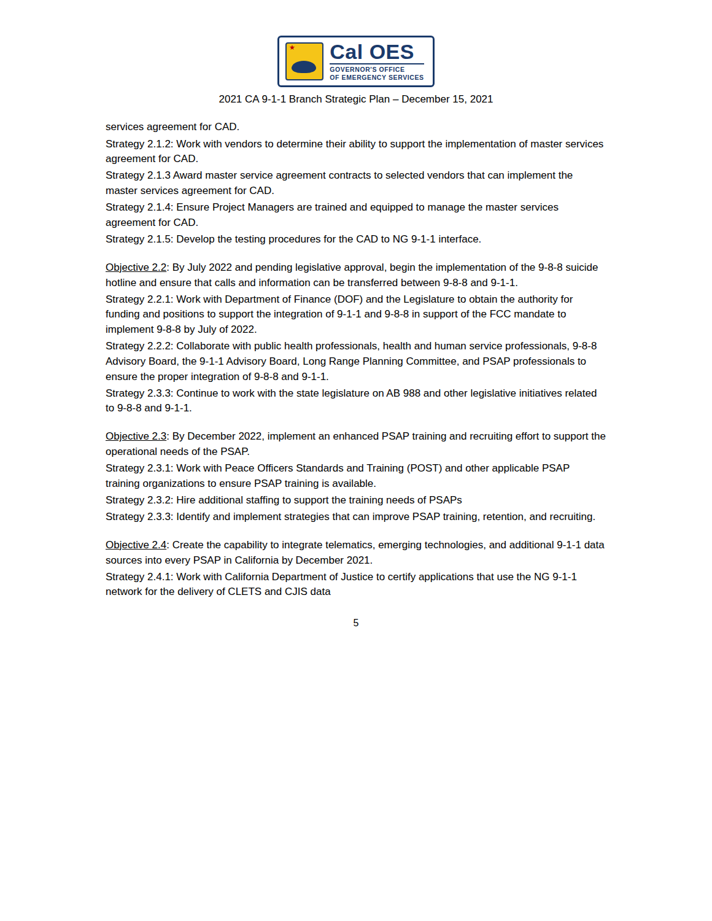Cal OES
GOVERNOR'S OFFICE
OF EMERGENCY SERVICES
2021 CA 9-1-1 Branch Strategic Plan – December 15, 2021
services agreement for CAD.
Strategy 2.1.2: Work with vendors to determine their ability to support the implementation of master services agreement for CAD.
Strategy 2.1.3 Award master service agreement contracts to selected vendors that can implement the master services agreement for CAD.
Strategy 2.1.4: Ensure Project Managers are trained and equipped to manage the master services agreement for CAD.
Strategy 2.1.5: Develop the testing procedures for the CAD to NG 9-1-1 interface.
Objective 2.2: By July 2022 and pending legislative approval, begin the implementation of the 9-8-8 suicide hotline and ensure that calls and information can be transferred between 9-8-8 and 9-1-1.
Strategy 2.2.1: Work with Department of Finance (DOF) and the Legislature to obtain the authority for funding and positions to support the integration of 9-1-1 and 9-8-8 in support of the FCC mandate to implement 9-8-8 by July of 2022.
Strategy 2.2.2: Collaborate with public health professionals, health and human service professionals, 9-8-8 Advisory Board, the 9-1-1 Advisory Board, Long Range Planning Committee, and PSAP professionals to ensure the proper integration of 9-8-8 and 9-1-1.
Strategy 2.3.3: Continue to work with the state legislature on AB 988 and other legislative initiatives related to 9-8-8 and 9-1-1.
Objective 2.3: By December 2022, implement an enhanced PSAP training and recruiting effort to support the operational needs of the PSAP.
Strategy 2.3.1: Work with Peace Officers Standards and Training (POST) and other applicable PSAP training organizations to ensure PSAP training is available.
Strategy 2.3.2: Hire additional staffing to support the training needs of PSAPs
Strategy 2.3.3: Identify and implement strategies that can improve PSAP training, retention, and recruiting.
Objective 2.4: Create the capability to integrate telematics, emerging technologies, and additional 9-1-1 data sources into every PSAP in California by December 2021.
Strategy 2.4.1: Work with California Department of Justice to certify applications that use the NG 9-1-1 network for the delivery of CLETS and CJIS data
5